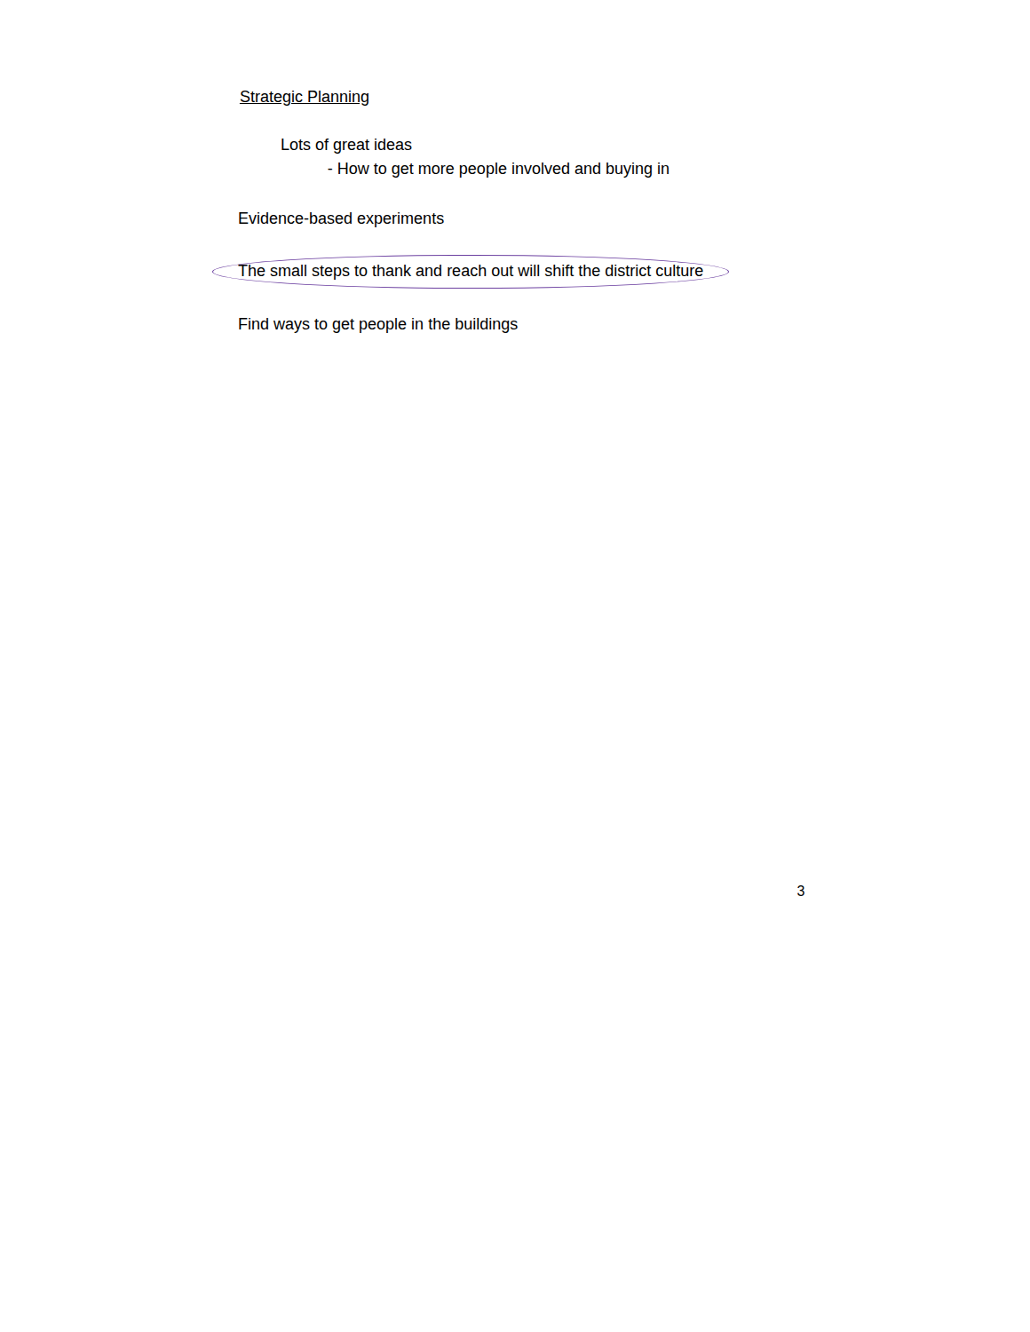Strategic Planning
Lots of great ideas
- How to get more people involved and buying in
Evidence-based experiments
The small steps to thank and reach out will shift the district culture
Find ways to get people in the buildings
3